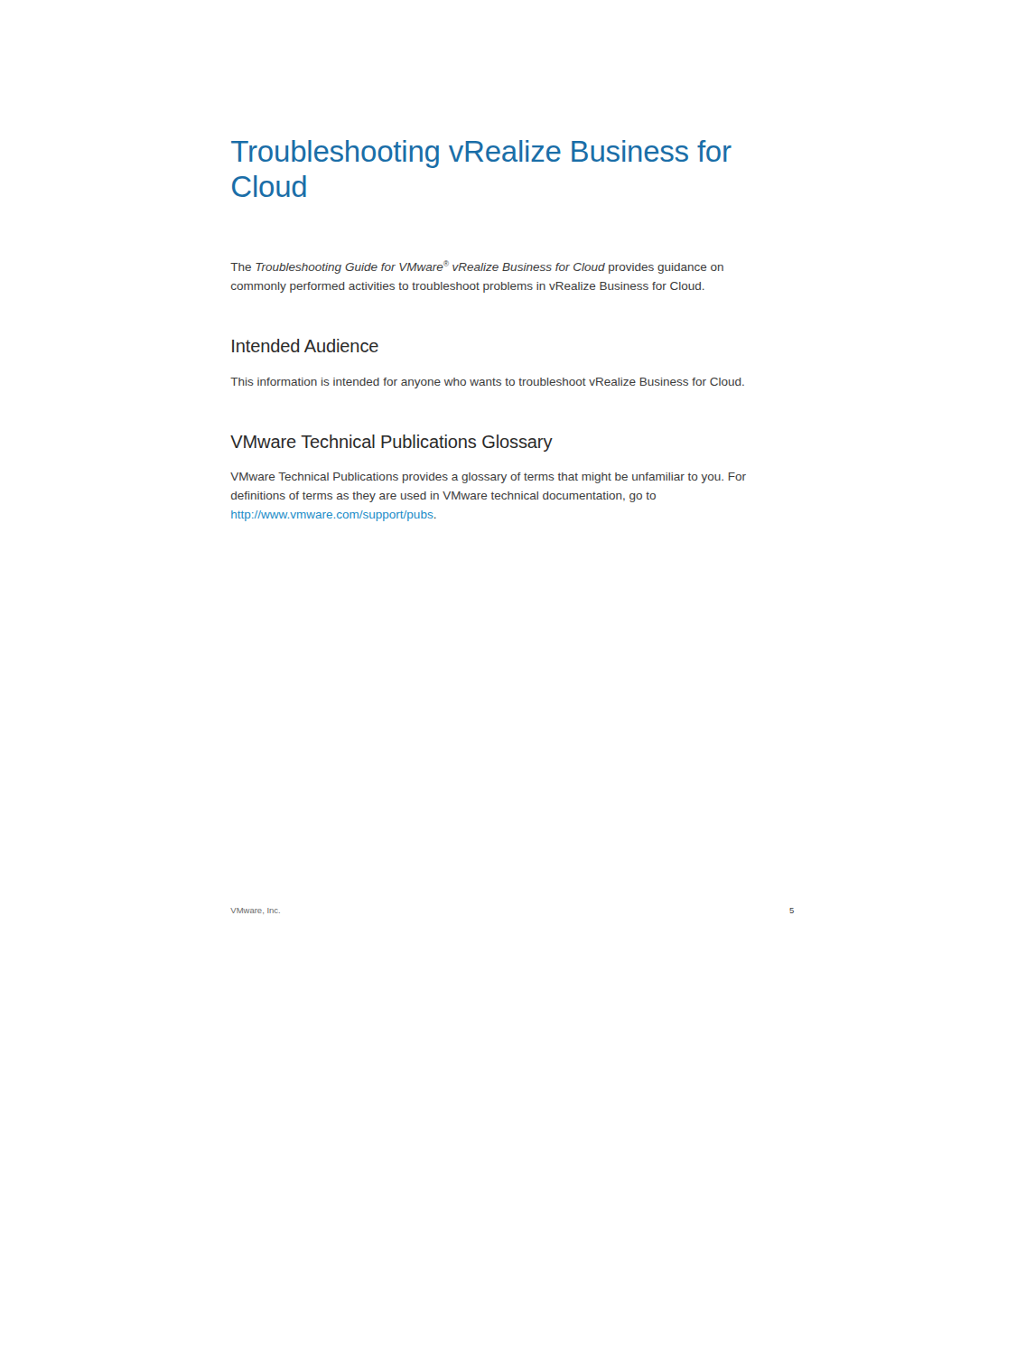Troubleshooting vRealize Business for Cloud
The Troubleshooting Guide for VMware® vRealize Business for Cloud provides guidance on commonly performed activities to troubleshoot problems in vRealize Business for Cloud.
Intended Audience
This information is intended for anyone who wants to troubleshoot vRealize Business for Cloud.
VMware Technical Publications Glossary
VMware Technical Publications provides a glossary of terms that might be unfamiliar to you. For definitions of terms as they are used in VMware technical documentation, go to http://www.vmware.com/support/pubs.
VMware, Inc. 5